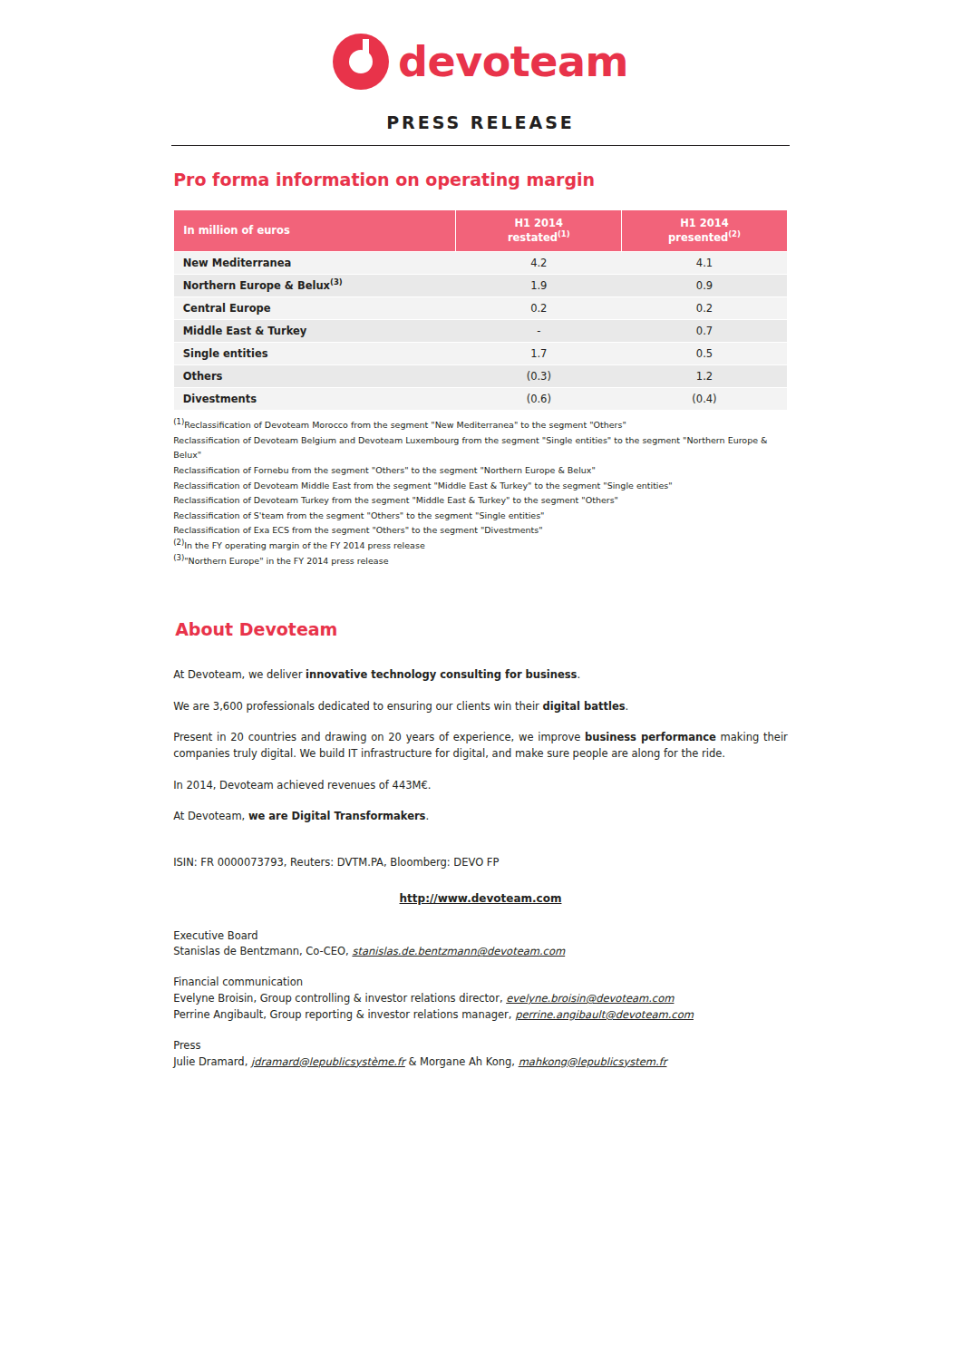devoteam
PRESS RELEASE
Pro forma information on operating margin
| In million of euros | H1 2014 restated (1) | H1 2014 presented (2) |
| --- | --- | --- |
| New Mediterranea | 4.2 | 4.1 |
| Northern Europe & Belux (3) | 1.9 | 0.9 |
| Central Europe | 0.2 | 0.2 |
| Middle East & Turkey | - | 0.7 |
| Single entities | 1.7 | 0.5 |
| Others | (0.3) | 1.2 |
| Divestments | (0.6) | (0.4) |
(1)Reclassification of Devoteam Morocco from the segment "New Mediterranea" to the segment "Others"
Reclassification of Devoteam Belgium and Devoteam Luxembourg from the segment "Single entities" to the segment "Northern Europe & Belux"
Reclassification of Fornebu from the segment "Others" to the segment "Northern Europe & Belux"
Reclassification of Devoteam Middle East from the segment "Middle East & Turkey" to the segment "Single entities"
Reclassification of Devoteam Turkey from the segment "Middle East & Turkey" to the segment "Others"
Reclassification of S'team from the segment "Others" to the segment "Single entities"
Reclassification of Exa ECS from the segment "Others" to the segment "Divestments"
(2)In the FY operating margin of the FY 2014 press release
(3)"Northern Europe" in the FY 2014 press release
About Devoteam
At Devoteam, we deliver innovative technology consulting for business.
We are 3,600 professionals dedicated to ensuring our clients win their digital battles.
Present in 20 countries and drawing on 20 years of experience, we improve business performance making their companies truly digital. We build IT infrastructure for digital, and make sure people are along for the ride.
In 2014, Devoteam achieved revenues of 443M€.
At Devoteam, we are Digital Transformakers.
ISIN: FR 0000073793, Reuters: DVTM.PA, Bloomberg: DEVO FP
http://www.devoteam.com
Executive Board
Stanislas de Bentzmann, Co-CEO, stanislas.de.bentzmann@devoteam.com
Financial communication
Evelyne Broisin, Group controlling & investor relations director, evelyne.broisin@devoteam.com
Perrine Angibault, Group reporting & investor relations manager, perrine.angibault@devoteam.com
Press
Julie Dramard, jdramard@lepublicsystème.fr & Morgane Ah Kong, mahkong@lepublicsystem.fr